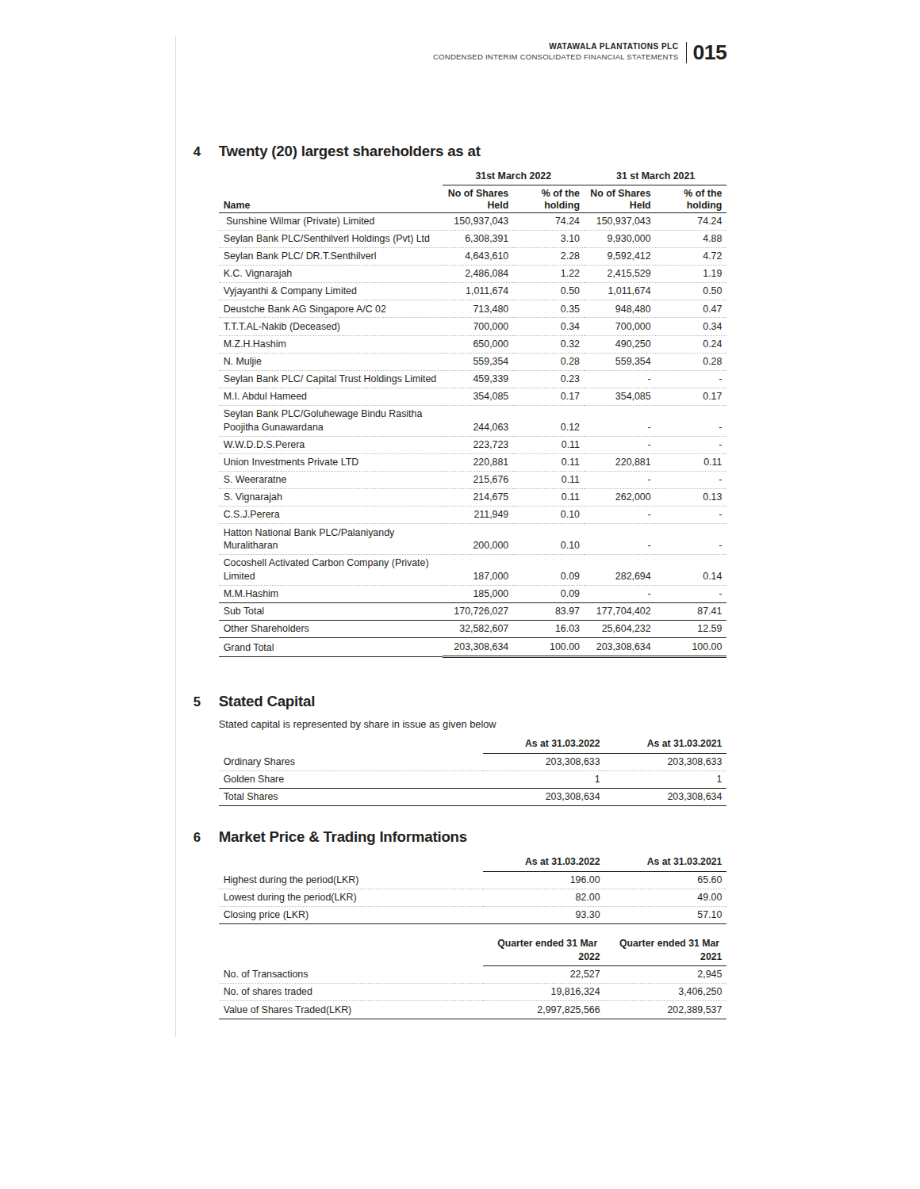Watawala Plantations PLC
Condensed Interim Consolidated Financial Statements
015
4
Twenty (20) largest shareholders as at
| | 31st March 2022 | 31 st March 2021 |
| --- | --- | --- |
| Name | No of Shares Held | % of the holding | No of Shares Held | % of the holding |
| Sunshine Wilmar (Private) Limited | 150,937,043 | 74.24 | 150,937,043 | 74.24 |
| Seylan Bank PLC/Senthilverl Holdings (Pvt) Ltd | 6,308,391 | 3.10 | 9,930,000 | 4.88 |
| Seylan Bank PLC/ DR.T.Senthilverl | 4,643,610 | 2.28 | 9,592,412 | 4.72 |
| K.C. Vignarajah | 2,486,084 | 1.22 | 2,415,529 | 1.19 |
| Vyjayanthi & Company Limited | 1,011,674 | 0.50 | 1,011,674 | 0.50 |
| Deustche Bank AG Singapore A/C 02 | 713,480 | 0.35 | 948,480 | 0.47 |
| T.T.T.AL-Nakib (Deceased) | 700,000 | 0.34 | 700,000 | 0.34 |
| M.Z.H.Hashim | 650,000 | 0.32 | 490,250 | 0.24 |
| N. Muljie | 559,354 | 0.28 | 559,354 | 0.28 |
| Seylan Bank PLC/ Capital Trust Holdings Limited | 459,339 | 0.23 | - | - |
| M.I. Abdul Hameed | 354,085 | 0.17 | 354,085 | 0.17 |
| Seylan Bank PLC/Goluhewage Bindu Rasitha Poojitha Gunawardana | 244,063 | 0.12 | - | - |
| W.W.D.D.S.Perera | 223,723 | 0.11 | - | - |
| Union Investments Private LTD | 220,881 | 0.11 | 220,881 | 0.11 |
| S. Weeraratne | 215,676 | 0.11 | - | - |
| S. Vignarajah | 214,675 | 0.11 | 262,000 | 0.13 |
| C.S.J.Perera | 211,949 | 0.10 | - | - |
| Hatton National Bank PLC/Palaniyandy Muralitharan | 200,000 | 0.10 | - | - |
| Cocoshell Activated Carbon Company (Private) Limited | 187,000 | 0.09 | 282,694 | 0.14 |
| M.M.Hashim | 185,000 | 0.09 | - | - |
| Sub Total | 170,726,027 | 83.97 | 177,704,402 | 87.41 |
| Other Shareholders | 32,582,607 | 16.03 | 25,604,232 | 12.59 |
| Grand Total | 203,308,634 | 100.00 | 203,308,634 | 100.00 |
5
Stated Capital
Stated capital is represented by share in issue as given below
| | As at 31.03.2022 | As at 31.03.2021 |
| --- | --- | --- |
| Ordinary Shares | 203,308,633 | 203,308,633 |
| Golden Share | 1 | 1 |
| Total Shares | 203,308,634 | 203,308,634 |
6
Market Price & Trading Informations
| | As at 31.03.2022 | As at 31.03.2021 |
| --- | --- | --- |
| Highest during the period(LKR) | 196.00 | 65.60 |
| Lowest during the period(LKR) | 82.00 | 49.00 |
| Closing price (LKR) | 93.30 | 57.10 |
| | Quarter ended 31 Mar 2022 | Quarter ended 31 Mar 2021 |
| --- | --- | --- |
| No. of Transactions | 22,527 | 2,945 |
| No. of shares traded | 19,816,324 | 3,406,250 |
| Value of Shares Traded(LKR) | 2,997,825,566 | 202,389,537 |